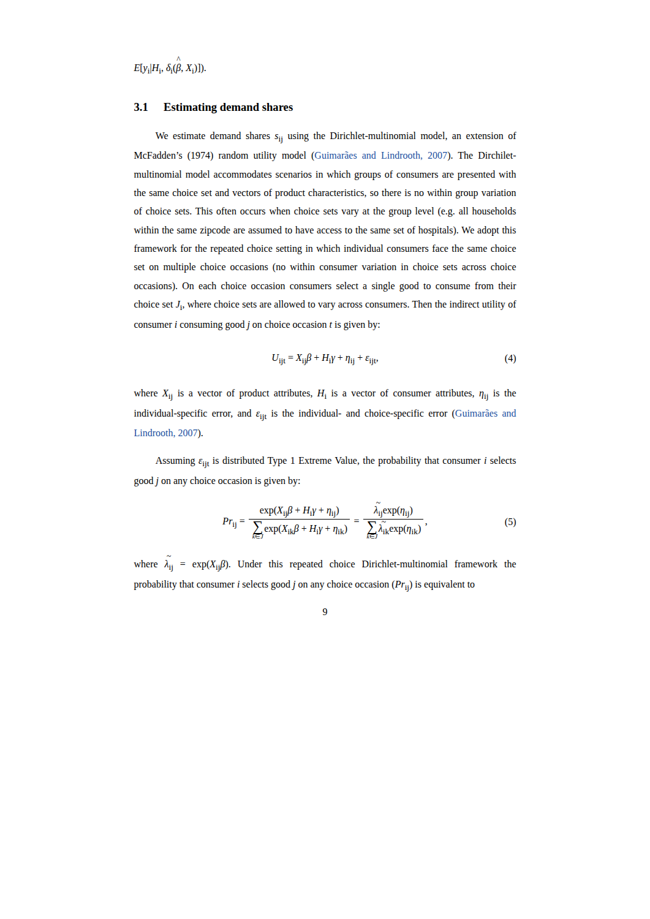E[yi|Hi, δi(^β, Xi)]).
3.1 Estimating demand shares
We estimate demand shares sij using the Dirichlet-multinomial model, an extension of McFadden’s (1974) random utility model (Guimarães and Lindrooth, 2007). The Dirchilet-multinomial model accommodates scenarios in which groups of consumers are presented with the same choice set and vectors of product characteristics, so there is no within group variation of choice sets. This often occurs when choice sets vary at the group level (e.g. all households within the same zipcode are assumed to have access to the same set of hospitals). We adopt this framework for the repeated choice setting in which individual consumers face the same choice set on multiple choice occasions (no within consumer variation in choice sets across choice occasions). On each choice occasion consumers select a single good to consume from their choice set Ji, where choice sets are allowed to vary across consumers. Then the indirect utility of consumer i consuming good j on choice occasion t is given by:
Uijt = Xijβ + Hiγ + ηij + εijt, (4)
where Xij is a vector of product attributes, Hi is a vector of consumer attributes, ηij is the individual-specific error, and εijt is the individual- and choice-specific error (Guimarães and Lindrooth, 2007).
Assuming εijt is distributed Type 1 Extreme Value, the probability that consumer i selects good j on any choice occasion is given by:
Prij = exp(Xijβ + Hiγ + ηij) ∑k∈J exp(Xikβ + Hiγ + ηik) = ~λij exp(ηij) ∑k∈J~λik exp(ηik) , (5)
where ~λij = exp(Xijβ). Under this repeated choice Dirichlet-multinomial framework the probability that consumer i selects good j on any choice occasion (Prij) is equivalent to
9